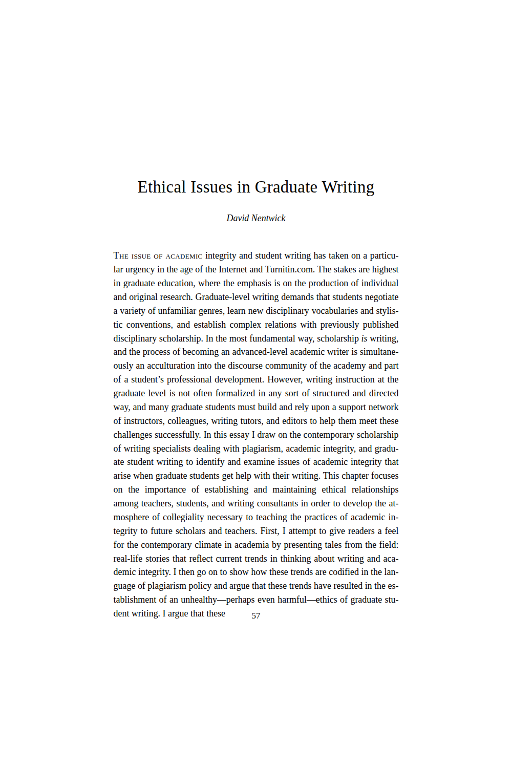Ethical Issues in Graduate Writing
David Nentwick
The issue of academic integrity and student writing has taken on a particular urgency in the age of the Internet and Turnitin.com. The stakes are highest in graduate education, where the emphasis is on the production of individual and original research. Graduate-level writing demands that students negotiate a variety of unfamiliar genres, learn new disciplinary vocabularies and stylistic conventions, and establish complex relations with previously published disciplinary scholarship. In the most fundamental way, scholarship is writing, and the process of becoming an advanced-level academic writer is simultaneously an acculturation into the discourse community of the academy and part of a student’s professional development. However, writing instruction at the graduate level is not often formalized in any sort of structured and directed way, and many graduate students must build and rely upon a support network of instructors, colleagues, writing tutors, and editors to help them meet these challenges successfully. In this essay I draw on the contemporary scholarship of writing specialists dealing with plagiarism, academic integrity, and graduate student writing to identify and examine issues of academic integrity that arise when graduate students get help with their writing. This chapter focuses on the importance of establishing and maintaining ethical relationships among teachers, students, and writing consultants in order to develop the atmosphere of collegiality necessary to teaching the practices of academic integrity to future scholars and teachers. First, I attempt to give readers a feel for the contemporary climate in academia by presenting tales from the field: real-life stories that reflect current trends in thinking about writing and academic integrity. I then go on to show how these trends are codified in the language of plagiarism policy and argue that these trends have resulted in the establishment of an unhealthy—perhaps even harmful—ethics of graduate student writing. I argue that these
57